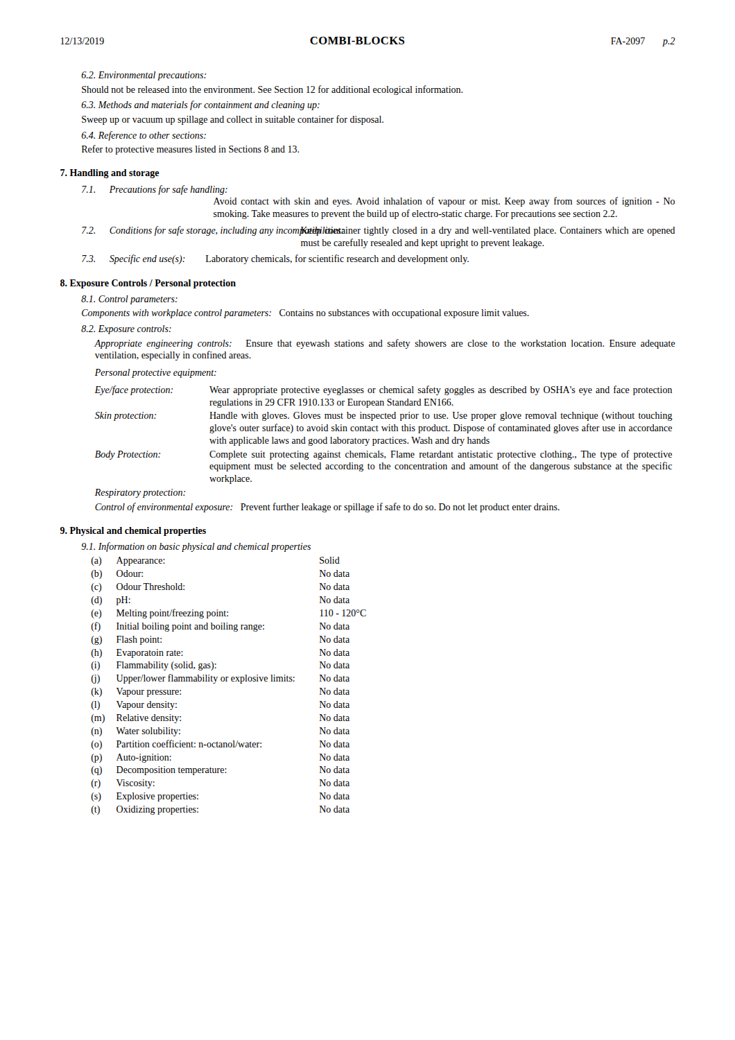12/13/2019
COMBI-BLOCKS
FA-2097 p.2
6.2. Environmental precautions:
Should not be released into the environment. See Section 12 for additional ecological information.
6.3. Methods and materials for containment and cleaning up:
Sweep up or vacuum up spillage and collect in suitable container for disposal.
6.4. Reference to other sections:
Refer to protective measures listed in Sections 8 and 13.
7. Handling and storage
| 7.1. | Precautions for safe handling: |
Avoid contact with skin and eyes. Avoid inhalation of vapour or mist. Keep away from sources of ignition - No smoking. Take measures to prevent the build up of electro-static charge. For precautions see section 2.2.
| 7.2. | Conditions for safe storage, including any incompatibilities: |
Keep container tightly closed in a dry and well-ventilated place. Containers which are opened must be carefully resealed and kept upright to prevent leakage.
| 7.3. | Specific end use(s): | Laboratory chemicals, for scientific research and development only. |
8. Exposure Controls / Personal protection
8.1. Control parameters:
Components with workplace control parameters: Contains no substances with occupational exposure limit values.
8.2. Exposure controls:
Appropriate engineering controls: Ensure that eyewash stations and safety showers are close to the workstation location. Ensure adequate ventilation, especially in confined areas.
Personal protective equipment:
| Eye/face protection: | Wear appropriate protective eyeglasses or chemical safety goggles as described by OSHA's eye and face protection regulations in 29 CFR 1910.133 or European Standard EN166. |
| Skin protection: | Handle with gloves. Gloves must be inspected prior to use. Use proper glove removal technique (without touching glove's outer surface) to avoid skin contact with this product. Dispose of contaminated gloves after use in accordance with applicable laws and good laboratory practices. Wash and dry hands |
| Body Protection: | Complete suit protecting against chemicals, Flame retardant antistatic protective clothing., The type of protective equipment must be selected according to the concentration and amount of the dangerous substance at the specific workplace. |
| Respiratory protection: |
Control of environmental exposure: Prevent further leakage or spillage if safe to do so. Do not let product enter drains.
9. Physical and chemical properties
9.1. Information on basic physical and chemical properties
| (a) | Appearance: | Solid |
| (b) | Odour: | No data |
| (c) | Odour Threshold: | No data |
| (d) | pH: | No data |
| (e) | Melting point/freezing point: | 110 - 120°C |
| (f) | Initial boiling point and boiling range: | No data |
| (g) | Flash point: | No data |
| (h) | Evaporatoin rate: | No data |
| (i) | Flammability (solid, gas): | No data |
| (j) | Upper/lower flammability or explosive limits: | No data |
| (k) | Vapour pressure: | No data |
| (l) | Vapour density: | No data |
| (m) | Relative density: | No data |
| (n) | Water solubility: | No data |
| (o) | Partition coefficient: n-octanol/water: | No data |
| (p) | Auto-ignition: | No data |
| (q) | Decomposition temperature: | No data |
| (r) | Viscosity: | No data |
| (s) | Explosive properties: | No data |
| (t) | Oxidizing properties: | No data |